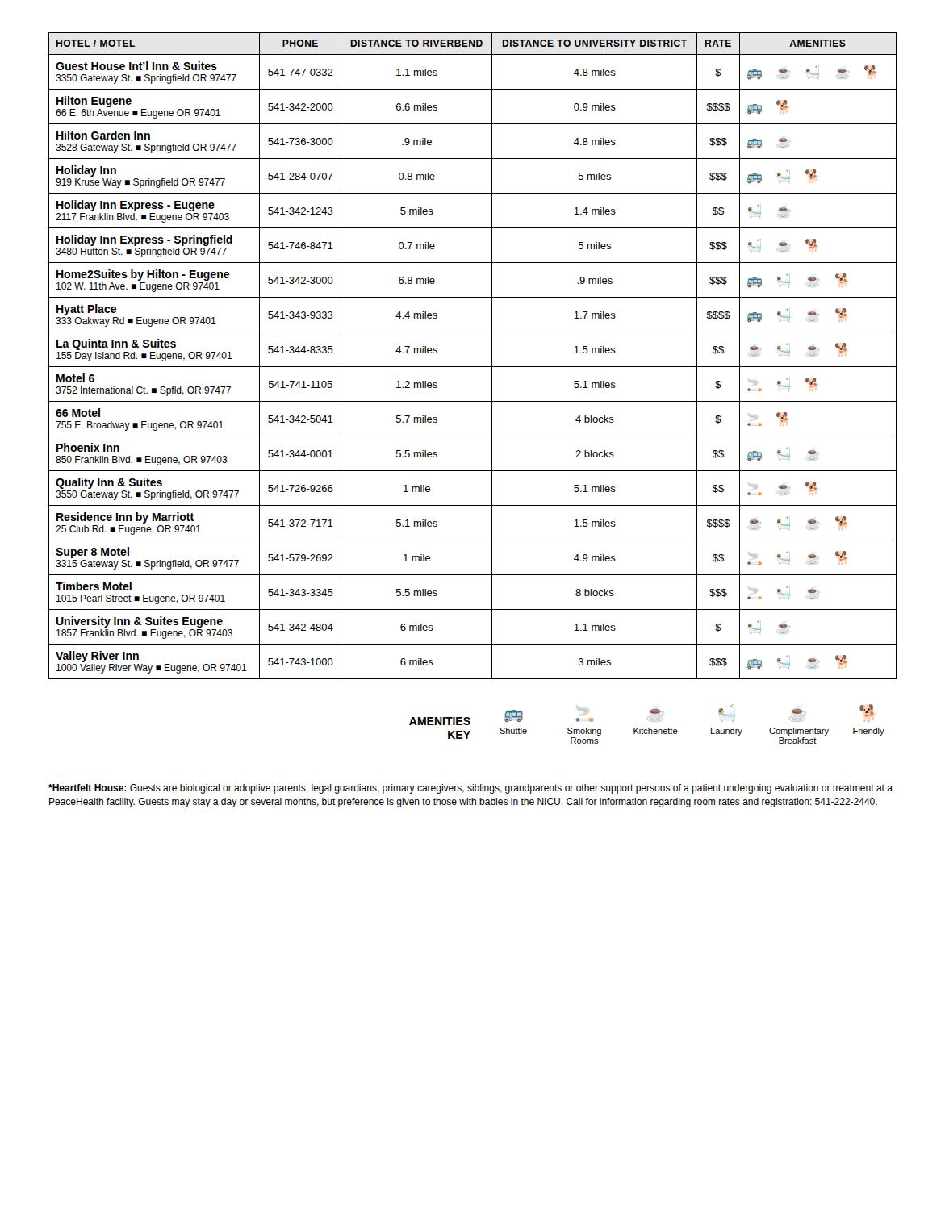| HOTEL / MOTEL | PHONE | DISTANCE TO RIVERBEND | DISTANCE TO UNIVERSITY DISTRICT | RATE | AMENITIES |
| --- | --- | --- | --- | --- | --- |
| Guest House Int’l Inn & Suites 3350 Gateway St. ■ Springfield OR 97477 | 541-747-0332 | 1.1 miles | 4.8 miles | $ | 🚌 ☕ 🛀 ☕ 🐕 |
| Hilton Eugene 66 E. 6th Avenue ■ Eugene OR 97401 | 541-342-2000 | 6.6 miles | 0.9 miles | $$$$ | 🚌 🐕 |
| Hilton Garden Inn 3528 Gateway St. ■ Springfield OR 97477 | 541-736-3000 | .9 mile | 4.8 miles | $$$ | 🚌 ☕ |
| Holiday Inn 919 Kruse Way ■ Springfield OR 97477 | 541-284-0707 | 0.8 mile | 5 miles | $$$ | 🚌 🛀 🐕 |
| Holiday Inn Express - Eugene 2117 Franklin Blvd. ■ Eugene OR 97403 | 541-342-1243 | 5 miles | 1.4 miles | $$ | 🛀 ☕ |
| Holiday Inn Express - Springfield 3480 Hutton St. ■ Springfield OR 97477 | 541-746-8471 | 0.7 mile | 5 miles | $$$ | 🛀 ☕ 🐕 |
| Home2Suites by Hilton - Eugene 102 W. 11th Ave. ■ Eugene OR 97401 | 541-342-3000 | 6.8 mile | .9 miles | $$$ | 🚌 🛀 ☕ 🐕 |
| Hyatt Place 333 Oakway Rd ■ Eugene OR 97401 | 541-343-9333 | 4.4 miles | 1.7 miles | $$$$ | 🚌 🛀 ☕ 🐕 |
| La Quinta Inn & Suites 155 Day Island Rd. ■ Eugene, OR 97401 | 541-344-8335 | 4.7 miles | 1.5 miles | $$ | ☕ 🛀 ☕ 🐕 |
| Motel 6 3752 International Ct. ■ Spfld, OR 97477 | 541-741-1105 | 1.2 miles | 5.1 miles | $ | 🚬 🛀 🐕 |
| 66 Motel 755 E. Broadway ■ Eugene, OR 97401 | 541-342-5041 | 5.7 miles | 4 blocks | $ | 🚬 🐕 |
| Phoenix Inn 850 Franklin Blvd. ■ Eugene, OR 97403 | 541-344-0001 | 5.5 miles | 2 blocks | $$ | 🚌 🛀 ☕ |
| Quality Inn & Suites 3550 Gateway St. ■ Springfield, OR 97477 | 541-726-9266 | 1 mile | 5.1 miles | $$ | 🚬 ☕ 🐕 |
| Residence Inn by Marriott 25 Club Rd. ■ Eugene, OR 97401 | 541-372-7171 | 5.1 miles | 1.5 miles | $$$$ | ☕ 🛀 ☕ 🐕 |
| Super 8 Motel 3315 Gateway St. ■ Springfield, OR 97477 | 541-579-2692 | 1 mile | 4.9 miles | $$ | 🚬 🛀 ☕ 🐕 |
| Timbers Motel 1015 Pearl Street ■ Eugene, OR 97401 | 541-343-3345 | 5.5 miles | 8 blocks | $$$ | 🚬 🛀 ☕ |
| University Inn & Suites Eugene 1857 Franklin Blvd. ■ Eugene, OR 97403 | 541-342-4804 | 6 miles | 1.1 miles | $ | 🛀 ☕ |
| Valley River Inn 1000 Valley River Way ■ Eugene, OR 97401 | 541-743-1000 | 6 miles | 3 miles | $$$ | 🚌 🛀 ☕ 🐕 |
AMENITIES
KEY
🚌Shuttle
🚬Smoking Rooms
☕Kitchenette
🛀Laundry
☕Complimentary Breakfast
🐕Friendly
*Heartfelt House: Guests are biological or adoptive parents, legal guardians, primary caregivers, siblings, grandparents or other support persons of a patient undergoing evaluation or treatment at a PeaceHealth facility. Guests may stay a day or several months, but preference is given to those with babies in the NICU. Call for information regarding room rates and registration: 541-222-2440.